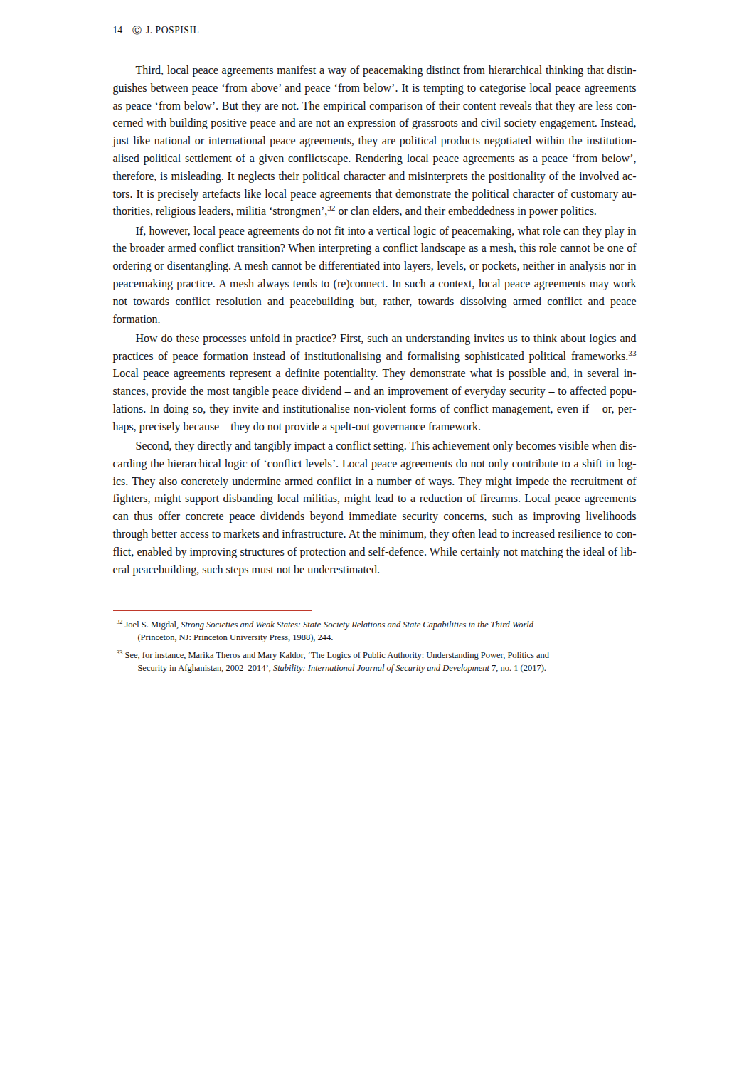14ⒸJ. POSPISIL
Third, local peace agreements manifest a way of peacemaking distinct from hierarchical thinking that distinguishes between peace ‘from above’ and peace ‘from below’. It is tempting to categorise local peace agreements as peace ‘from below’. But they are not. The empirical comparison of their content reveals that they are less concerned with building positive peace and are not an expression of grassroots and civil society engagement. Instead, just like national or international peace agreements, they are political products negotiated within the institutionalised political settlement of a given conflictscape. Rendering local peace agreements as a peace ‘from below’, therefore, is misleading. It neglects their political character and misinterprets the positionality of the involved actors. It is precisely artefacts like local peace agreements that demonstrate the political character of customary authorities, religious leaders, militia ‘strongmen’,32 or clan elders, and their embeddedness in power politics.
If, however, local peace agreements do not fit into a vertical logic of peacemaking, what role can they play in the broader armed conflict transition? When interpreting a conflict landscape as a mesh, this role cannot be one of ordering or disentangling. A mesh cannot be differentiated into layers, levels, or pockets, neither in analysis nor in peacemaking practice. A mesh always tends to (re)connect. In such a context, local peace agreements may work not towards conflict resolution and peacebuilding but, rather, towards dissolving armed conflict and peace formation.
How do these processes unfold in practice? First, such an understanding invites us to think about logics and practices of peace formation instead of institutionalising and formalising sophisticated political frameworks.33 Local peace agreements represent a definite potentiality. They demonstrate what is possible and, in several instances, provide the most tangible peace dividend – and an improvement of everyday security – to affected populations. In doing so, they invite and institutionalise non-violent forms of conflict management, even if – or, perhaps, precisely because – they do not provide a spelt-out governance framework.
Second, they directly and tangibly impact a conflict setting. This achievement only becomes visible when discarding the hierarchical logic of ‘conflict levels’. Local peace agreements do not only contribute to a shift in logics. They also concretely undermine armed conflict in a number of ways. They might impede the recruitment of fighters, might support disbanding local militias, might lead to a reduction of firearms. Local peace agreements can thus offer concrete peace dividends beyond immediate security concerns, such as improving livelihoods through better access to markets and infrastructure. At the minimum, they often lead to increased resilience to conflict, enabled by improving structures of protection and self-defence. While certainly not matching the ideal of liberal peacebuilding, such steps must not be underestimated.
32Joel S. Migdal, Strong Societies and Weak States: State-Society Relations and State Capabilities in the Third World (Princeton, NJ: Princeton University Press, 1988), 244.
33See, for instance, Marika Theros and Mary Kaldor, ‘The Logics of Public Authority: Understanding Power, Politics and Security in Afghanistan, 2002–2014’, Stability: International Journal of Security and Development 7, no. 1 (2017).